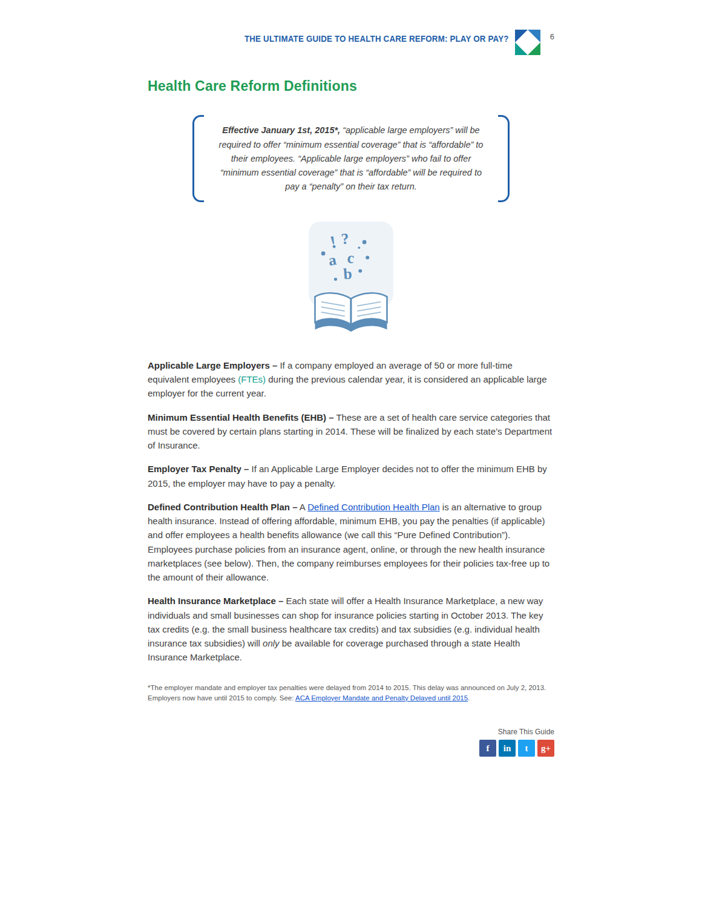THE ULTIMATE GUIDE TO HEALTH CARE REFORM: PLAY OR PAY?
6
Health Care Reform Definitions
Effective January 1st, 2015*, “applicable large employers” will be required to offer “minimum essential coverage” that is “affordable” to their employees. “Applicable large employers” who fail to offer “minimum essential coverage” that is “affordable” will be required to pay a “penalty” on their tax return.
! ? . a c b
Applicable Large Employers – If a company employed an average of 50 or more full-time equivalent employees (FTEs) during the previous calendar year, it is considered an applicable large employer for the current year.
Minimum Essential Health Benefits (EHB) – These are a set of health care service categories that must be covered by certain plans starting in 2014. These will be finalized by each state’s Department of Insurance.
Employer Tax Penalty – If an Applicable Large Employer decides not to offer the minimum EHB by 2015, the employer may have to pay a penalty.
Defined Contribution Health Plan – A Defined Contribution Health Plan is an alternative to group health insurance. Instead of offering affordable, minimum EHB, you pay the penalties (if applicable) and offer employees a health benefits allowance (we call this “Pure Defined Contribution”). Employees purchase policies from an insurance agent, online, or through the new health insurance marketplaces (see below). Then, the company reimburses employees for their policies tax-free up to the amount of their allowance.
Health Insurance Marketplace – Each state will offer a Health Insurance Marketplace, a new way individuals and small businesses can shop for insurance policies starting in October 2013. The key tax credits (e.g. the small business healthcare tax credits) and tax subsidies (e.g. individual health insurance tax subsidies) will only be available for coverage purchased through a state Health Insurance Marketplace.
*The employer mandate and employer tax penalties were delayed from 2014 to 2015. This delay was announced on July 2, 2013. Employers now have until 2015 to comply. See: ACA Employer Mandate and Penalty Delayed until 2015.
Share This Guide
f in t g+